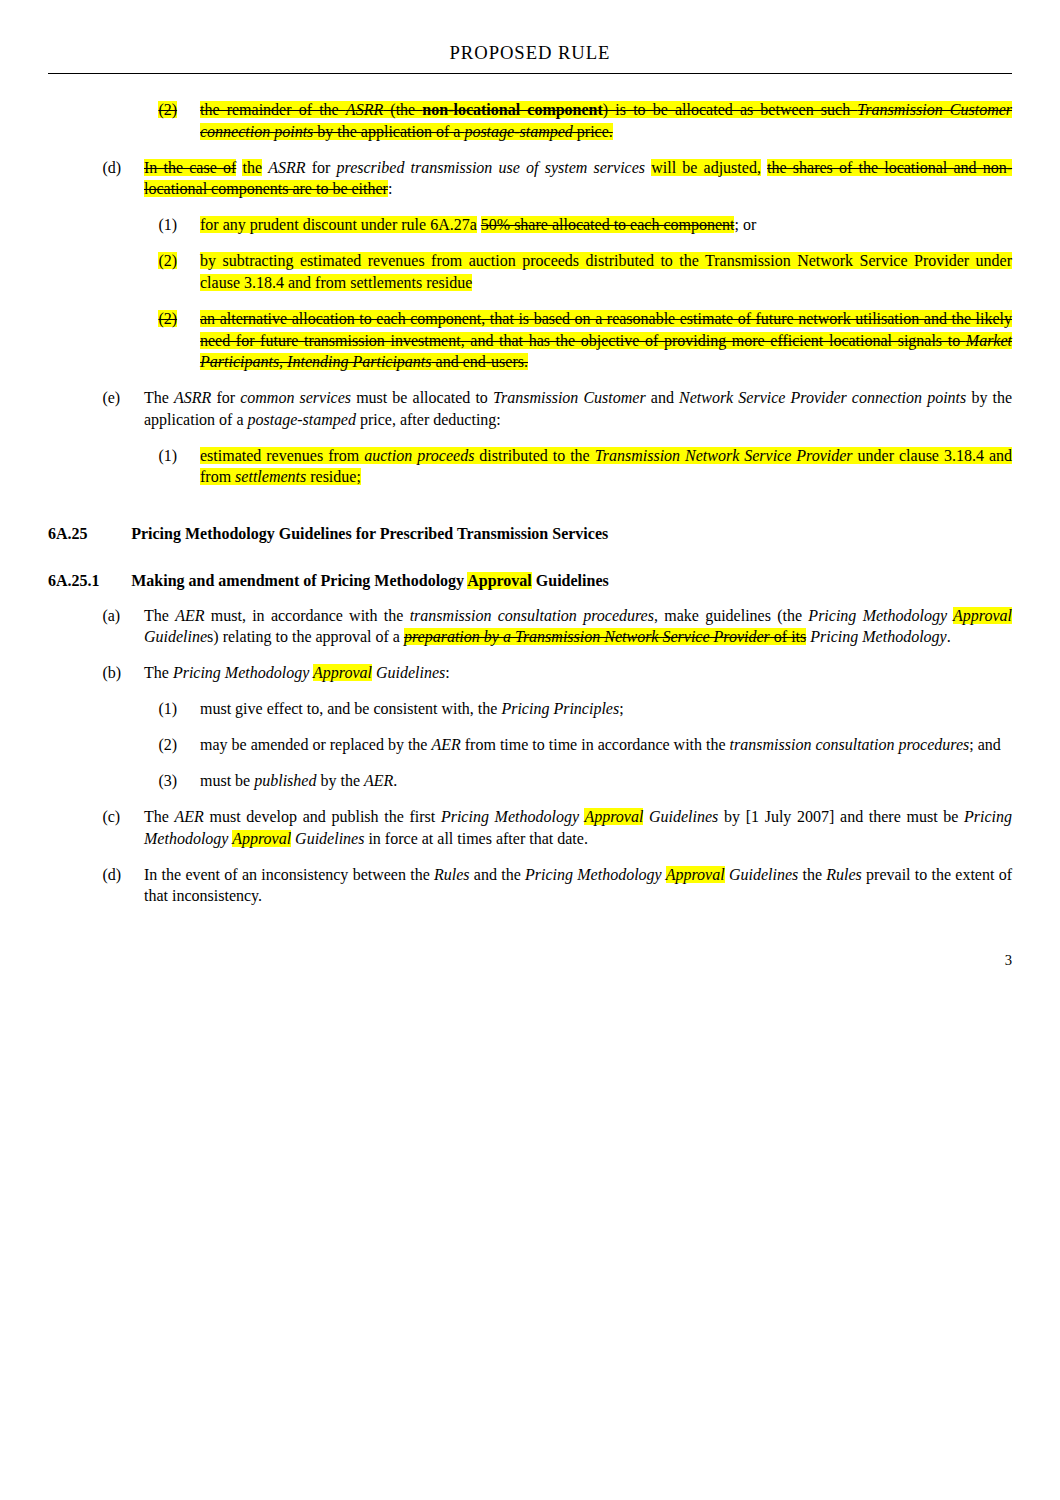PROPOSED RULE
(2) the remainder of the ASRR (the non-locational component) is to be allocated as between such Transmission Customer connection points by the application of a postage-stamped price.
(d) In the case of the ASRR for prescribed transmission use of system services will be adjusted, the shares of the locational and non-locational components are to be either:
(1) for any prudent discount under rule 6A.27a 50% share allocated to each component; or
(2) by subtracting estimated revenues from auction proceeds distributed to the Transmission Network Service Provider under clause 3.18.4 and from settlements residue
(2) an alternative allocation to each component, that is based on a reasonable estimate of future network utilisation and the likely need for future transmission investment, and that has the objective of providing more efficient locational signals to Market Participants, Intending Participants and end-users.
(e) The ASRR for common services must be allocated to Transmission Customer and Network Service Provider connection points by the application of a postage-stamped price, after deducting:
(1) estimated revenues from auction proceeds distributed to the Transmission Network Service Provider under clause 3.18.4 and from settlements residue;
6A.25 Pricing Methodology Guidelines for Prescribed Transmission Services
6A.25.1 Making and amendment of Pricing Methodology Approval Guidelines
(a) The AER must, in accordance with the transmission consultation procedures, make guidelines (the Pricing Methodology Approval Guidelines) relating to the approval of a preparation by a Transmission Network Service Provider of its Pricing Methodology.
(b) The Pricing Methodology Approval Guidelines:
(1) must give effect to, and be consistent with, the Pricing Principles;
(2) may be amended or replaced by the AER from time to time in accordance with the transmission consultation procedures; and
(3) must be published by the AER.
(c) The AER must develop and publish the first Pricing Methodology Approval Guidelines by [1 July 2007] and there must be Pricing Methodology Approval Guidelines in force at all times after that date.
(d) In the event of an inconsistency between the Rules and the Pricing Methodology Approval Guidelines the Rules prevail to the extent of that inconsistency.
3